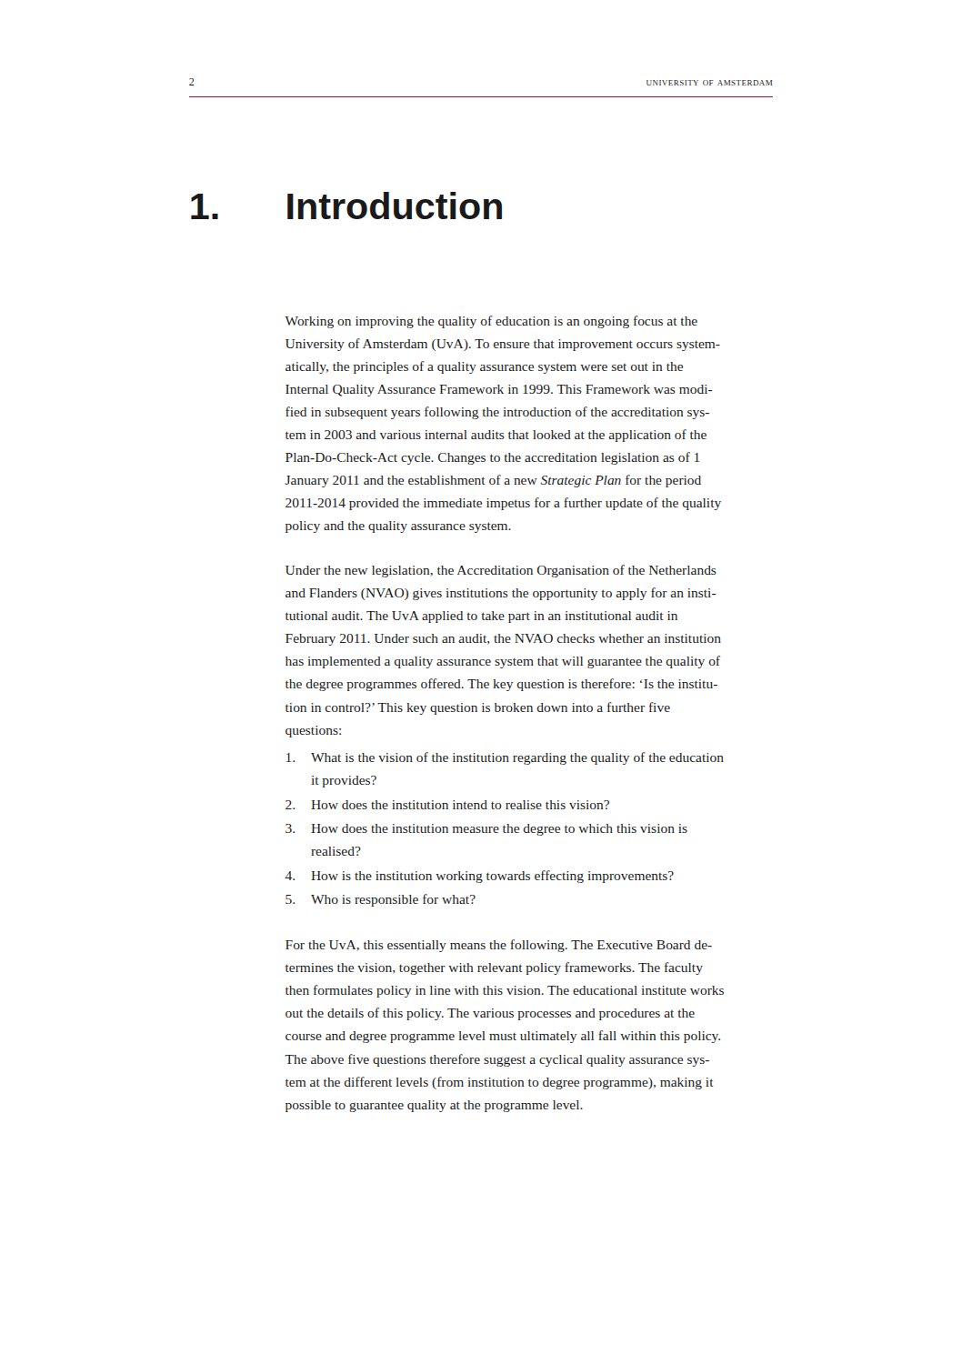2 University of Amsterdam
1. Introduction
Working on improving the quality of education is an ongoing focus at the University of Amsterdam (UvA). To ensure that improvement occurs systematically, the principles of a quality assurance system were set out in the Internal Quality Assurance Framework in 1999. This Framework was modified in subsequent years following the introduction of the accreditation system in 2003 and various internal audits that looked at the application of the Plan-Do-Check-Act cycle. Changes to the accreditation legislation as of 1 January 2011 and the establishment of a new Strategic Plan for the period 2011-2014 provided the immediate impetus for a further update of the quality policy and the quality assurance system.
Under the new legislation, the Accreditation Organisation of the Netherlands and Flanders (NVAO) gives institutions the opportunity to apply for an institutional audit. The UvA applied to take part in an institutional audit in February 2011. Under such an audit, the NVAO checks whether an institution has implemented a quality assurance system that will guarantee the quality of the degree programmes offered. The key question is therefore: ‘Is the institution in control?’ This key question is broken down into a further five questions:
What is the vision of the institution regarding the quality of the education it provides?
How does the institution intend to realise this vision?
How does the institution measure the degree to which this vision is realised?
How is the institution working towards effecting improvements?
Who is responsible for what?
For the UvA, this essentially means the following. The Executive Board determines the vision, together with relevant policy frameworks. The faculty then formulates policy in line with this vision. The educational institute works out the details of this policy. The various processes and procedures at the course and degree programme level must ultimately all fall within this policy. The above five questions therefore suggest a cyclical quality assurance system at the different levels (from institution to degree programme), making it possible to guarantee quality at the programme level.